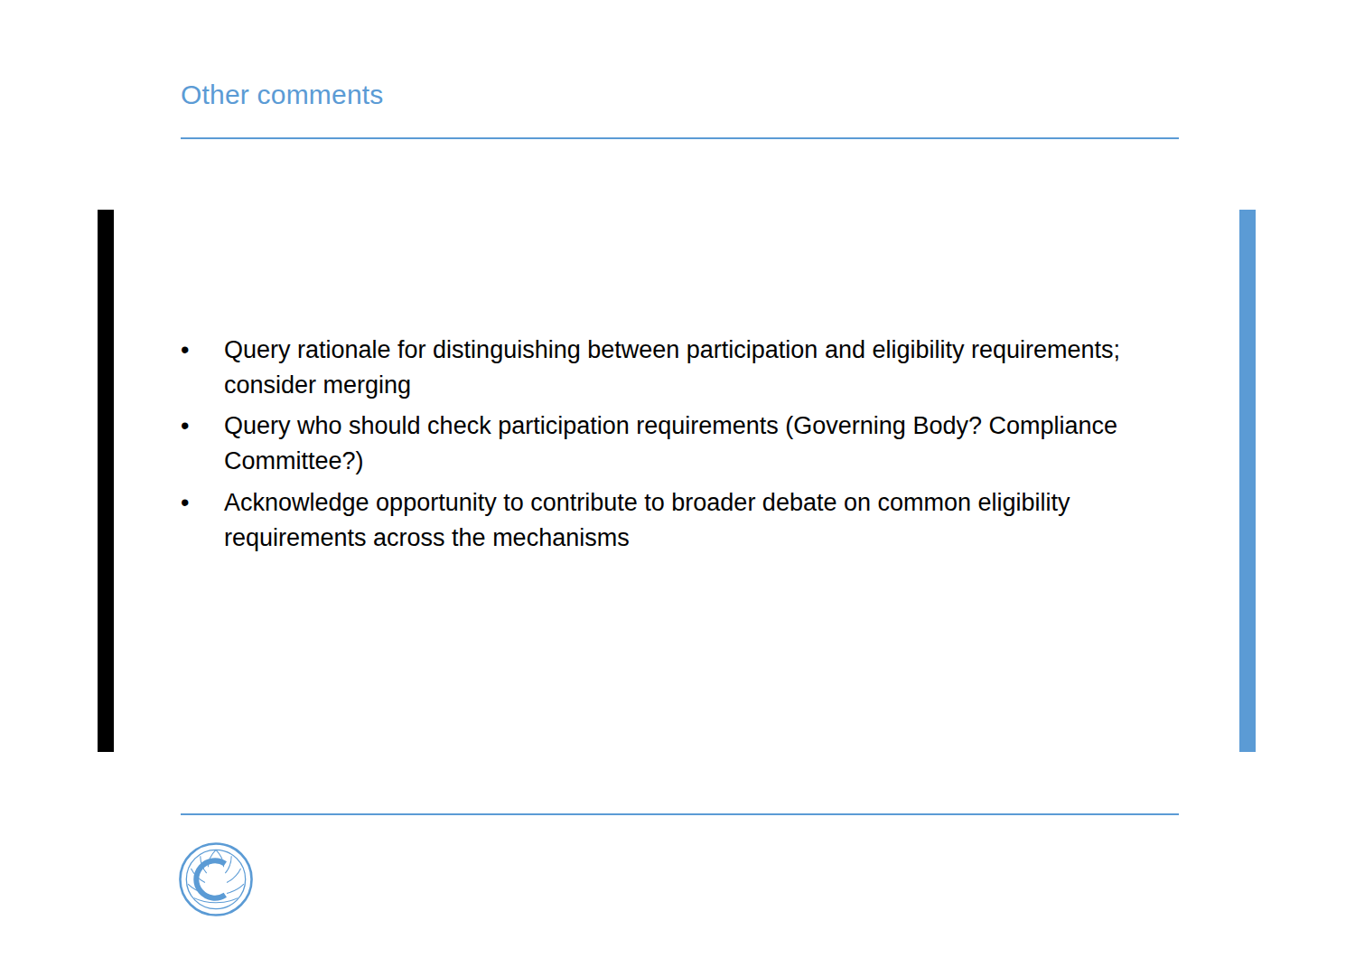Other comments
Query rationale for distinguishing between participation and eligibility requirements; consider merging
Query who should check participation requirements (Governing Body? Compliance Committee?)
Acknowledge opportunity to contribute to broader debate on common eligibility requirements across the mechanisms